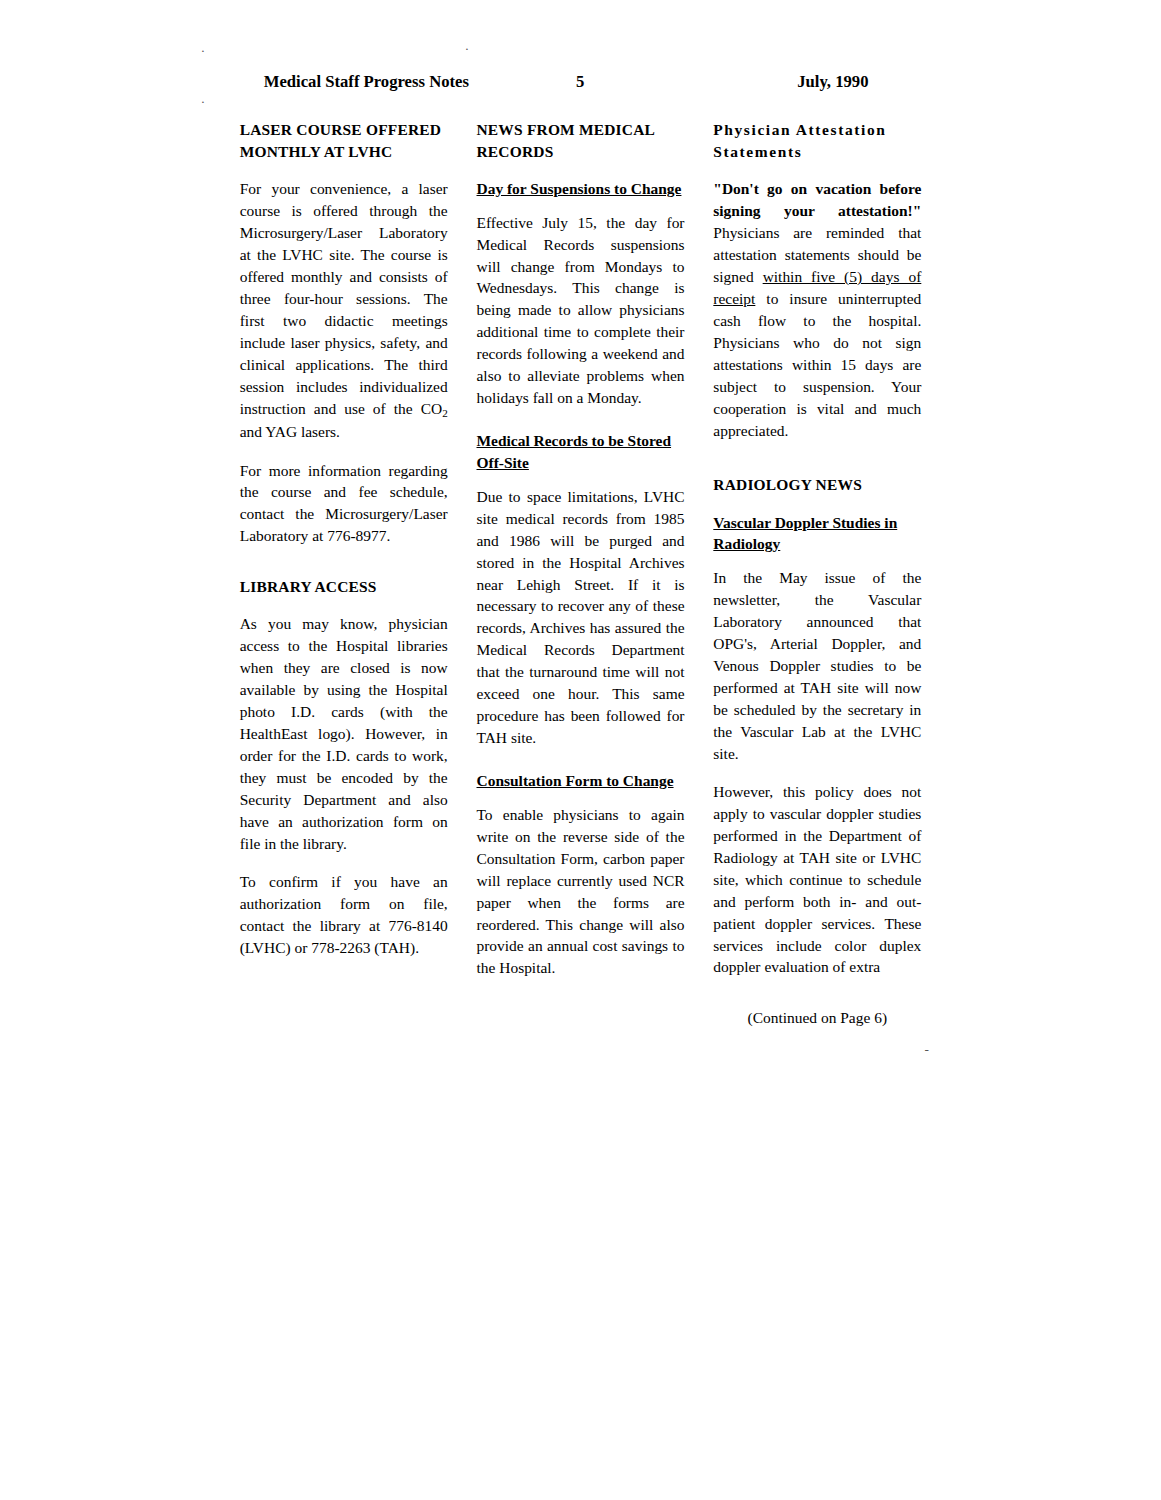.
.
.
Medical Staff Progress Notes 5 July, 1990
LASER COURSE OFFERED MONTHLY AT LVHC
For your convenience, a laser course is offered through the Microsurgery/Laser Laboratory at the LVHC site. The course is offered monthly and consists of three four-hour sessions. The first two didactic meetings include laser physics, safety, and clinical applications. The third session includes individualized instruction and use of the CO2 and YAG lasers.
For more information regarding the course and fee schedule, contact the Microsurgery/Laser Laboratory at 776-8977.
LIBRARY ACCESS
As you may know, physician access to the Hospital libraries when they are closed is now available by using the Hospital photo I.D. cards (with the HealthEast logo). However, in order for the I.D. cards to work, they must be encoded by the Security Department and also have an authorization form on file in the library.
To confirm if you have an authorization form on file, contact the library at 776-8140 (LVHC) or 778-2263 (TAH).
NEWS FROM MEDICAL RECORDS
Day for Suspensions to Change
Effective July 15, the day for Medical Records suspensions will change from Mondays to Wednesdays. This change is being made to allow physicians additional time to complete their records following a weekend and also to alleviate problems when holidays fall on a Monday.
Medical Records to be Stored Off-Site
Due to space limitations, LVHC site medical records from 1985 and 1986 will be purged and stored in the Hospital Archives near Lehigh Street. If it is necessary to recover any of these records, Archives has assured the Medical Records Department that the turnaround time will not exceed one hour. This same procedure has been followed for TAH site.
Consultation Form to Change
To enable physicians to again write on the reverse side of the Consultation Form, carbon paper will replace currently used NCR paper when the forms are reordered. This change will also provide an annual cost savings to the Hospital.
Physician Attestation Statements
"Don't go on vacation before signing your attestation!" Physicians are reminded that attestation statements should be signed within five (5) days of receipt to insure uninterrupted cash flow to the hospital. Physicians who do not sign attestations within 15 days are subject to suspension. Your cooperation is vital and much appreciated.
RADIOLOGY NEWS
Vascular Doppler Studies in Radiology
In the May issue of the newsletter, the Vascular Laboratory announced that OPG's, Arterial Doppler, and Venous Doppler studies to be performed at TAH site will now be scheduled by the secretary in the Vascular Lab at the LVHC site.
However, this policy does not apply to vascular doppler studies performed in the Department of Radiology at TAH site or LVHC site, which continue to schedule and perform both in- and out-patient doppler services. These services include color duplex doppler evaluation of extra
(Continued on Page 6)
-